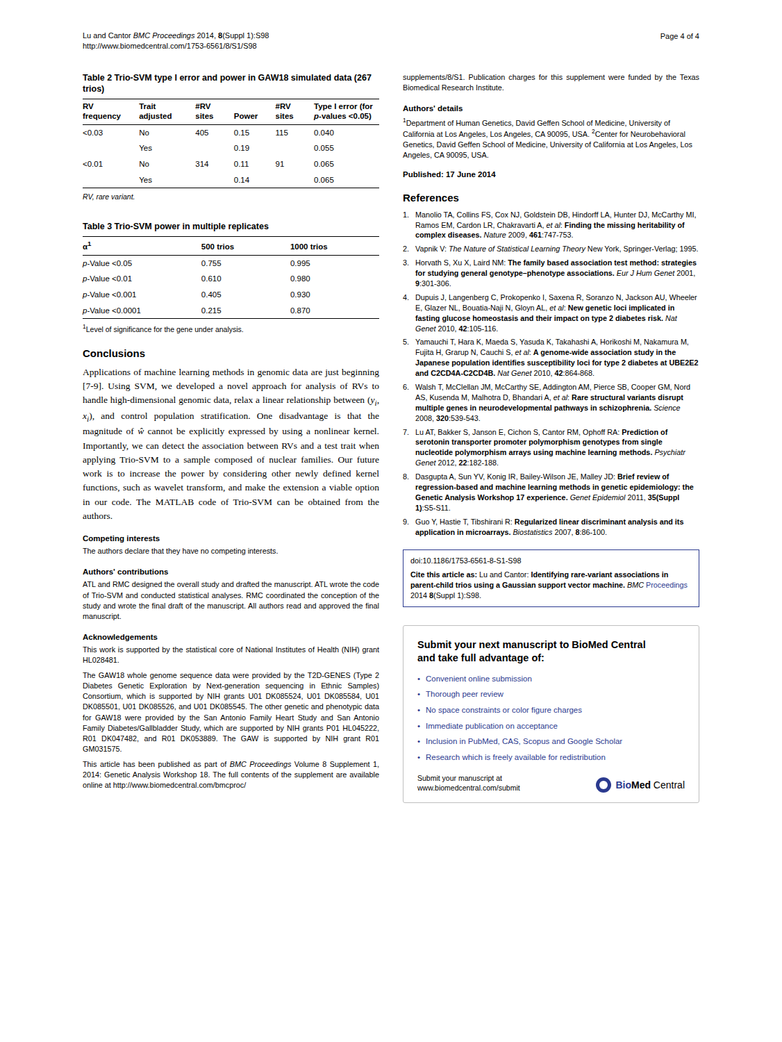Lu and Cantor BMC Proceedings 2014, 8(Suppl 1):S98
http://www.biomedcentral.com/1753-6561/8/S1/S98
Page 4 of 4
Table 2 Trio-SVM type I error and power in GAW18 simulated data (267 trios)
| RV frequency | Trait adjusted | #RV sites | Power | #RV sites | Type I error (for p -values <0.05) |
| --- | --- | --- | --- | --- | --- |
| <0.03 | No | 405 | 0.15 | 115 | 0.040 |
| | Yes | | 0.19 | | 0.055 |
| <0.01 | No | 314 | 0.11 | 91 | 0.065 |
| | Yes | | 0.14 | | 0.065 |
RV, rare variant.
Table 3 Trio-SVM power in multiple replicates
| α 1 | 500 trios | 1000 trios |
| --- | --- | --- |
| p -Value <0.05 | 0.755 | 0.995 |
| p -Value <0.01 | 0.610 | 0.980 |
| p -Value <0.001 | 0.405 | 0.930 |
| p -Value <0.0001 | 0.215 | 0.870 |
1Level of significance for the gene under analysis.
Conclusions
Applications of machine learning methods in genomic data are just beginning [7-9]. Using SVM, we developed a novel approach for analysis of RVs to handle high-dimensional genomic data, relax a linear relationship between (yi, xi), and control population stratification. One disadvantage is that the magnitude of ŵ cannot be explicitly expressed by using a nonlinear kernel. Importantly, we can detect the association between RVs and a test trait when applying Trio-SVM to a sample composed of nuclear families. Our future work is to increase the power by considering other newly defined kernel functions, such as wavelet transform, and make the extension a viable option in our code. The MATLAB code of Trio-SVM can be obtained from the authors.
Competing interests
The authors declare that they have no competing interests.
Authors' contributions
ATL and RMC designed the overall study and drafted the manuscript. ATL wrote the code of Trio-SVM and conducted statistical analyses. RMC coordinated the conception of the study and wrote the final draft of the manuscript. All authors read and approved the final manuscript.
Acknowledgements
This work is supported by the statistical core of National Institutes of Health (NIH) grant HL028481.
The GAW18 whole genome sequence data were provided by the T2D-GENES (Type 2 Diabetes Genetic Exploration by Next-generation sequencing in Ethnic Samples) Consortium, which is supported by NIH grants U01 DK085524, U01 DK085584, U01 DK085501, U01 DK085526, and U01 DK085545. The other genetic and phenotypic data for GAW18 were provided by the San Antonio Family Heart Study and San Antonio Family Diabetes/Gallbladder Study, which are supported by NIH grants P01 HL045222, R01 DK047482, and R01 DK053889. The GAW is supported by NIH grant R01 GM031575.
This article has been published as part of BMC Proceedings Volume 8 Supplement 1, 2014: Genetic Analysis Workshop 18. The full contents of the supplement are available online at http://www.biomedcentral.com/bmcproc/
supplements/8/S1. Publication charges for this supplement were funded by the Texas Biomedical Research Institute.
Authors' details
1Department of Human Genetics, David Geffen School of Medicine, University of California at Los Angeles, Los Angeles, CA 90095, USA. 2Center for Neurobehavioral Genetics, David Geffen School of Medicine, University of California at Los Angeles, Los Angeles, CA 90095, USA.
Published: 17 June 2014
References
Manolio TA, Collins FS, Cox NJ, Goldstein DB, Hindorff LA, Hunter DJ, McCarthy MI, Ramos EM, Cardon LR, Chakravarti A, et al: Finding the missing heritability of complex diseases. Nature 2009, 461:747-753.
Vapnik V: The Nature of Statistical Learning Theory New York, Springer-Verlag; 1995.
Horvath S, Xu X, Laird NM: The family based association test method: strategies for studying general genotype–phenotype associations. Eur J Hum Genet 2001, 9:301-306.
Dupuis J, Langenberg C, Prokopenko I, Saxena R, Soranzo N, Jackson AU, Wheeler E, Glazer NL, Bouatia-Naji N, Gloyn AL, et al: New genetic loci implicated in fasting glucose homeostasis and their impact on type 2 diabetes risk. Nat Genet 2010, 42:105-116.
Yamauchi T, Hara K, Maeda S, Yasuda K, Takahashi A, Horikoshi M, Nakamura M, Fujita H, Grarup N, Cauchi S, et al: A genome-wide association study in the Japanese population identifies susceptibility loci for type 2 diabetes at UBE2E2 and C2CD4A-C2CD4B. Nat Genet 2010, 42:864-868.
Walsh T, McClellan JM, McCarthy SE, Addington AM, Pierce SB, Cooper GM, Nord AS, Kusenda M, Malhotra D, Bhandari A, et al: Rare structural variants disrupt multiple genes in neurodevelopmental pathways in schizophrenia. Science 2008, 320:539-543.
Lu AT, Bakker S, Janson E, Cichon S, Cantor RM, Ophoff RA: Prediction of serotonin transporter promoter polymorphism genotypes from single nucleotide polymorphism arrays using machine learning methods. Psychiatr Genet 2012, 22:182-188.
Dasgupta A, Sun YV, Konig IR, Bailey-Wilson JE, Malley JD: Brief review of regression-based and machine learning methods in genetic epidemiology: the Genetic Analysis Workshop 17 experience. Genet Epidemiol 2011, 35(Suppl 1):S5-S11.
Guo Y, Hastie T, Tibshirani R: Regularized linear discriminant analysis and its application in microarrays. Biostatistics 2007, 8:86-100.
doi:10.1186/1753-6561-8-S1-S98
Cite this article as: Lu and Cantor: Identifying rare-variant associations in parent-child trios using a Gaussian support vector machine. BMC Proceedings 2014 8(Suppl 1):S98.
Submit your next manuscript to BioMed Central
and take full advantage of:
Convenient online submission
Thorough peer review
No space constraints or color figure charges
Immediate publication on acceptance
Inclusion in PubMed, CAS, Scopus and Google Scholar
Research which is freely available for redistribution
Submit your manuscript at
www.biomedcentral.com/submit
Bio Med Central